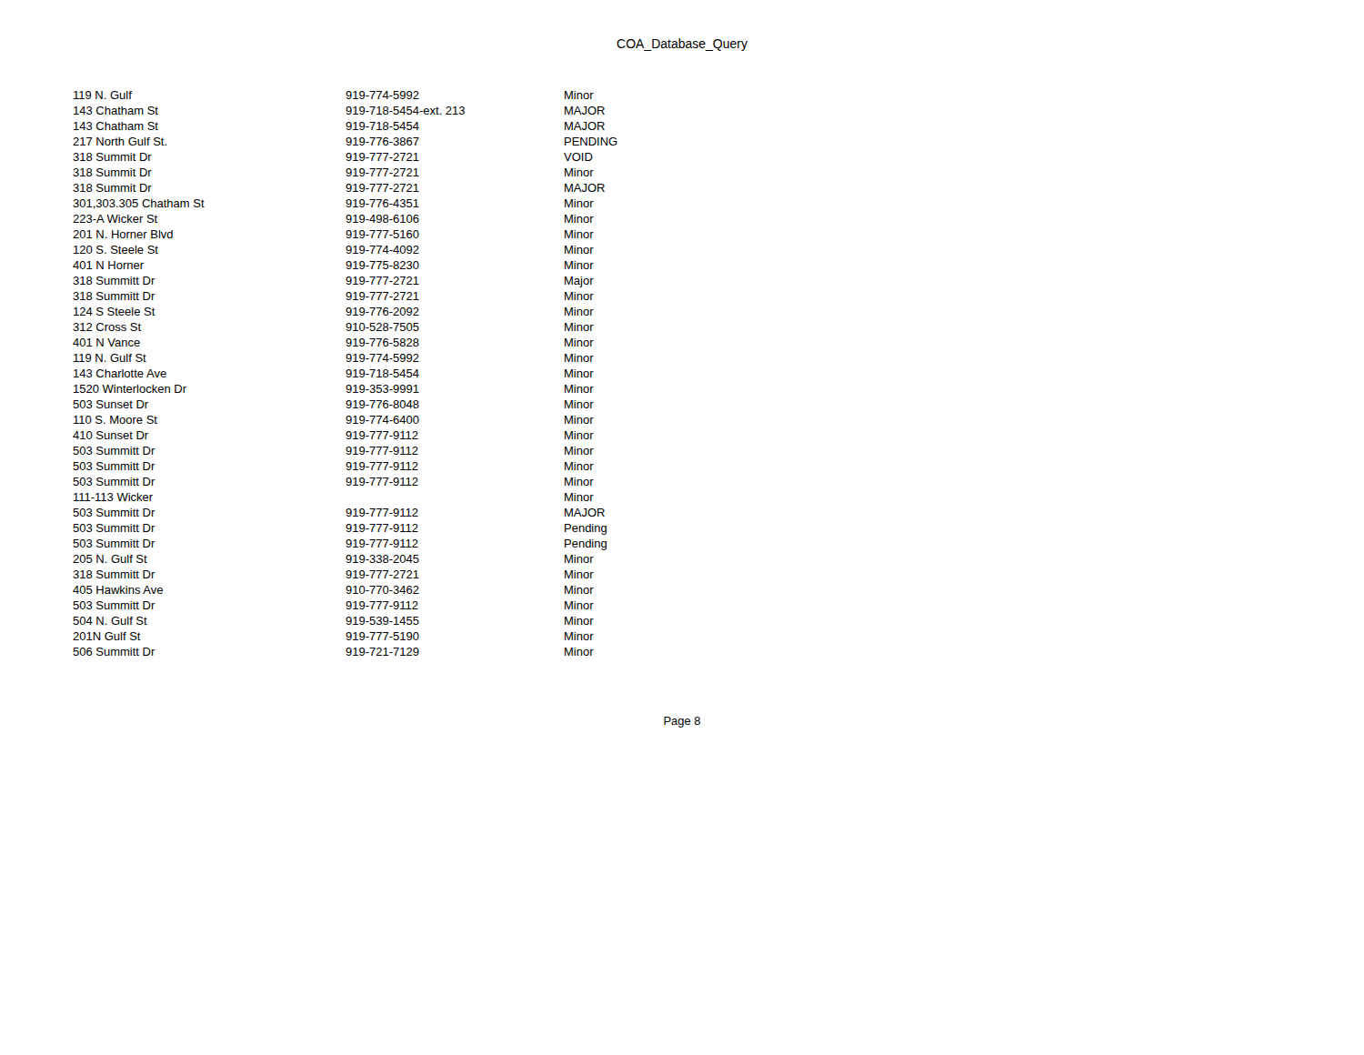COA_Database_Query
| 119 N. Gulf | 919-774-5992 | Minor |
| 143 Chatham St | 919-718-5454-ext. 213 | MAJOR |
| 143 Chatham St | 919-718-5454 | MAJOR |
| 217 North Gulf St. | 919-776-3867 | PENDING |
| 318 Summit Dr | 919-777-2721 | VOID |
| 318 Summit Dr | 919-777-2721 | Minor |
| 318 Summit Dr | 919-777-2721 | MAJOR |
| 301,303.305 Chatham St | 919-776-4351 | Minor |
| 223-A Wicker St | 919-498-6106 | Minor |
| 201 N. Horner Blvd | 919-777-5160 | Minor |
| 120 S. Steele St | 919-774-4092 | Minor |
| 401 N Horner | 919-775-8230 | Minor |
| 318 Summitt Dr | 919-777-2721 | Major |
| 318 Summitt Dr | 919-777-2721 | Minor |
| 124 S Steele St | 919-776-2092 | Minor |
| 312 Cross St | 910-528-7505 | Minor |
| 401 N Vance | 919-776-5828 | Minor |
| 119 N. Gulf St | 919-774-5992 | Minor |
| 143 Charlotte Ave | 919-718-5454 | Minor |
| 1520 Winterlocken Dr | 919-353-9991 | Minor |
| 503 Sunset Dr | 919-776-8048 | Minor |
| 110 S. Moore St | 919-774-6400 | Minor |
| 410 Sunset Dr | 919-777-9112 | Minor |
| 503 Summitt Dr | 919-777-9112 | Minor |
| 503 Summitt Dr | 919-777-9112 | Minor |
| 503 Summitt Dr | 919-777-9112 | Minor |
| 111-113 Wicker | | Minor |
| 503 Summitt Dr | 919-777-9112 | MAJOR |
| 503 Summitt Dr | 919-777-9112 | Pending |
| 503 Summitt Dr | 919-777-9112 | Pending |
| 205 N. Gulf St | 919-338-2045 | Minor |
| 318 Summitt Dr | 919-777-2721 | Minor |
| 405 Hawkins Ave | 910-770-3462 | Minor |
| 503 Summitt Dr | 919-777-9112 | Minor |
| 504 N. Gulf St | 919-539-1455 | Minor |
| 201N Gulf St | 919-777-5190 | Minor |
| 506 Summitt Dr | 919-721-7129 | Minor |
Page 8